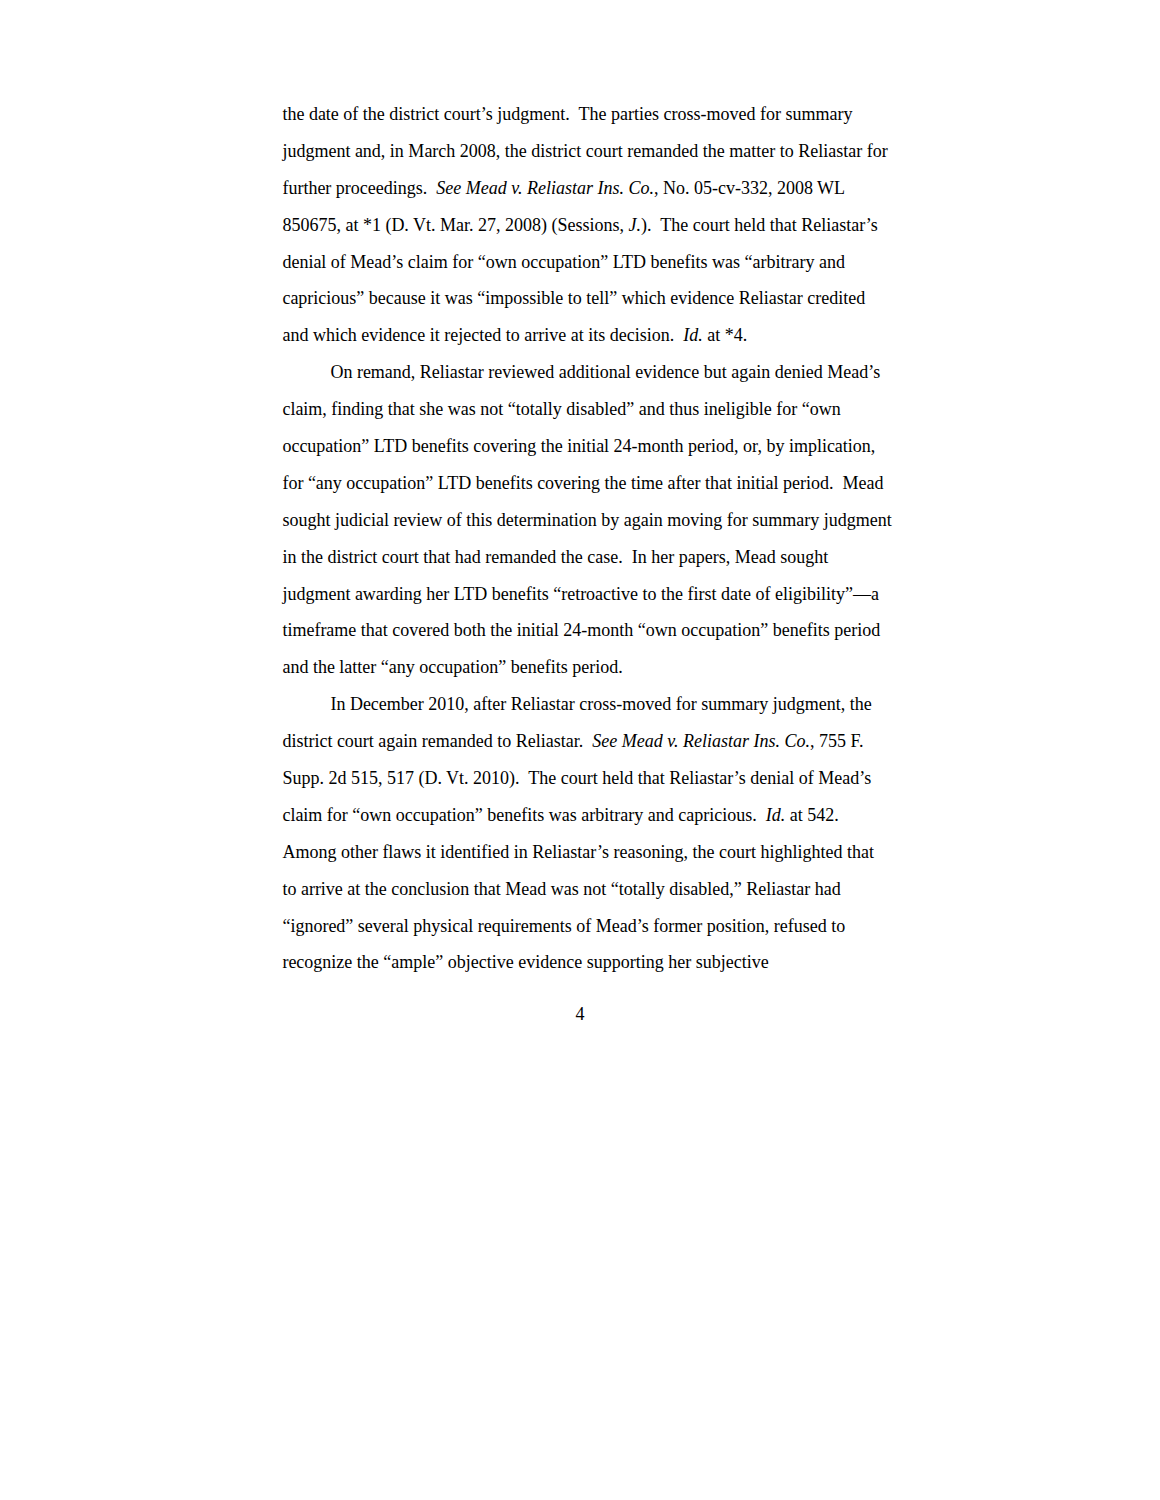the date of the district court’s judgment. The parties cross-moved for summary judgment and, in March 2008, the district court remanded the matter to Reliastar for further proceedings. See Mead v. Reliastar Ins. Co., No. 05-cv-332, 2008 WL 850675, at *1 (D. Vt. Mar. 27, 2008) (Sessions, J.). The court held that Reliastar’s denial of Mead’s claim for “own occupation” LTD benefits was “arbitrary and capricious” because it was “impossible to tell” which evidence Reliastar credited and which evidence it rejected to arrive at its decision. Id. at *4.
On remand, Reliastar reviewed additional evidence but again denied Mead’s claim, finding that she was not “totally disabled” and thus ineligible for “own occupation” LTD benefits covering the initial 24-month period, or, by implication, for “any occupation” LTD benefits covering the time after that initial period. Mead sought judicial review of this determination by again moving for summary judgment in the district court that had remanded the case. In her papers, Mead sought judgment awarding her LTD benefits “retroactive to the first date of eligibility”—a timeframe that covered both the initial 24-month “own occupation” benefits period and the latter “any occupation” benefits period.
In December 2010, after Reliastar cross-moved for summary judgment, the district court again remanded to Reliastar. See Mead v. Reliastar Ins. Co., 755 F. Supp. 2d 515, 517 (D. Vt. 2010). The court held that Reliastar’s denial of Mead’s claim for “own occupation” benefits was arbitrary and capricious. Id. at 542. Among other flaws it identified in Reliastar’s reasoning, the court highlighted that to arrive at the conclusion that Mead was not “totally disabled,” Reliastar had “ignored” several physical requirements of Mead’s former position, refused to recognize the “ample” objective evidence supporting her subjective
4